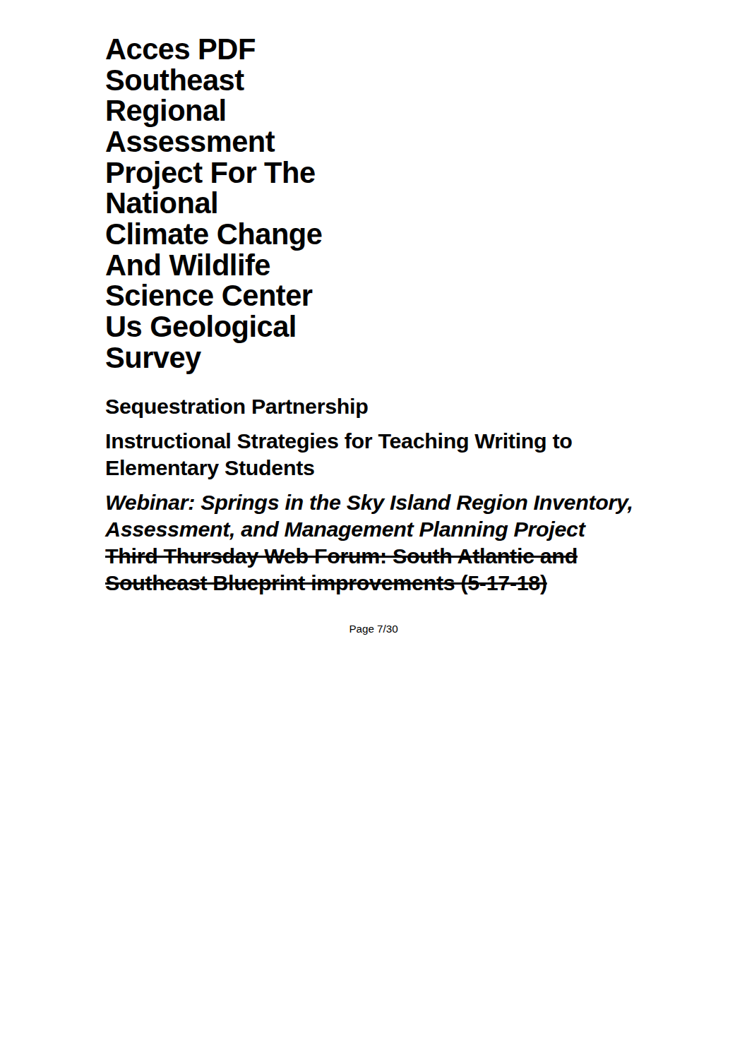Acces PDF Southeast Regional Assessment Project For The National Climate Change And Wildlife Science Center Us Geological Survey
Sequestration Partnership
Instructional Strategies for Teaching Writing to Elementary Students
Webinar: Springs in the Sky Island Region Inventory, Assessment, and Management Planning Project Third Thursday Web Forum: South Atlantic and Southeast Blueprint improvements (5-17-18)
Page 7/30